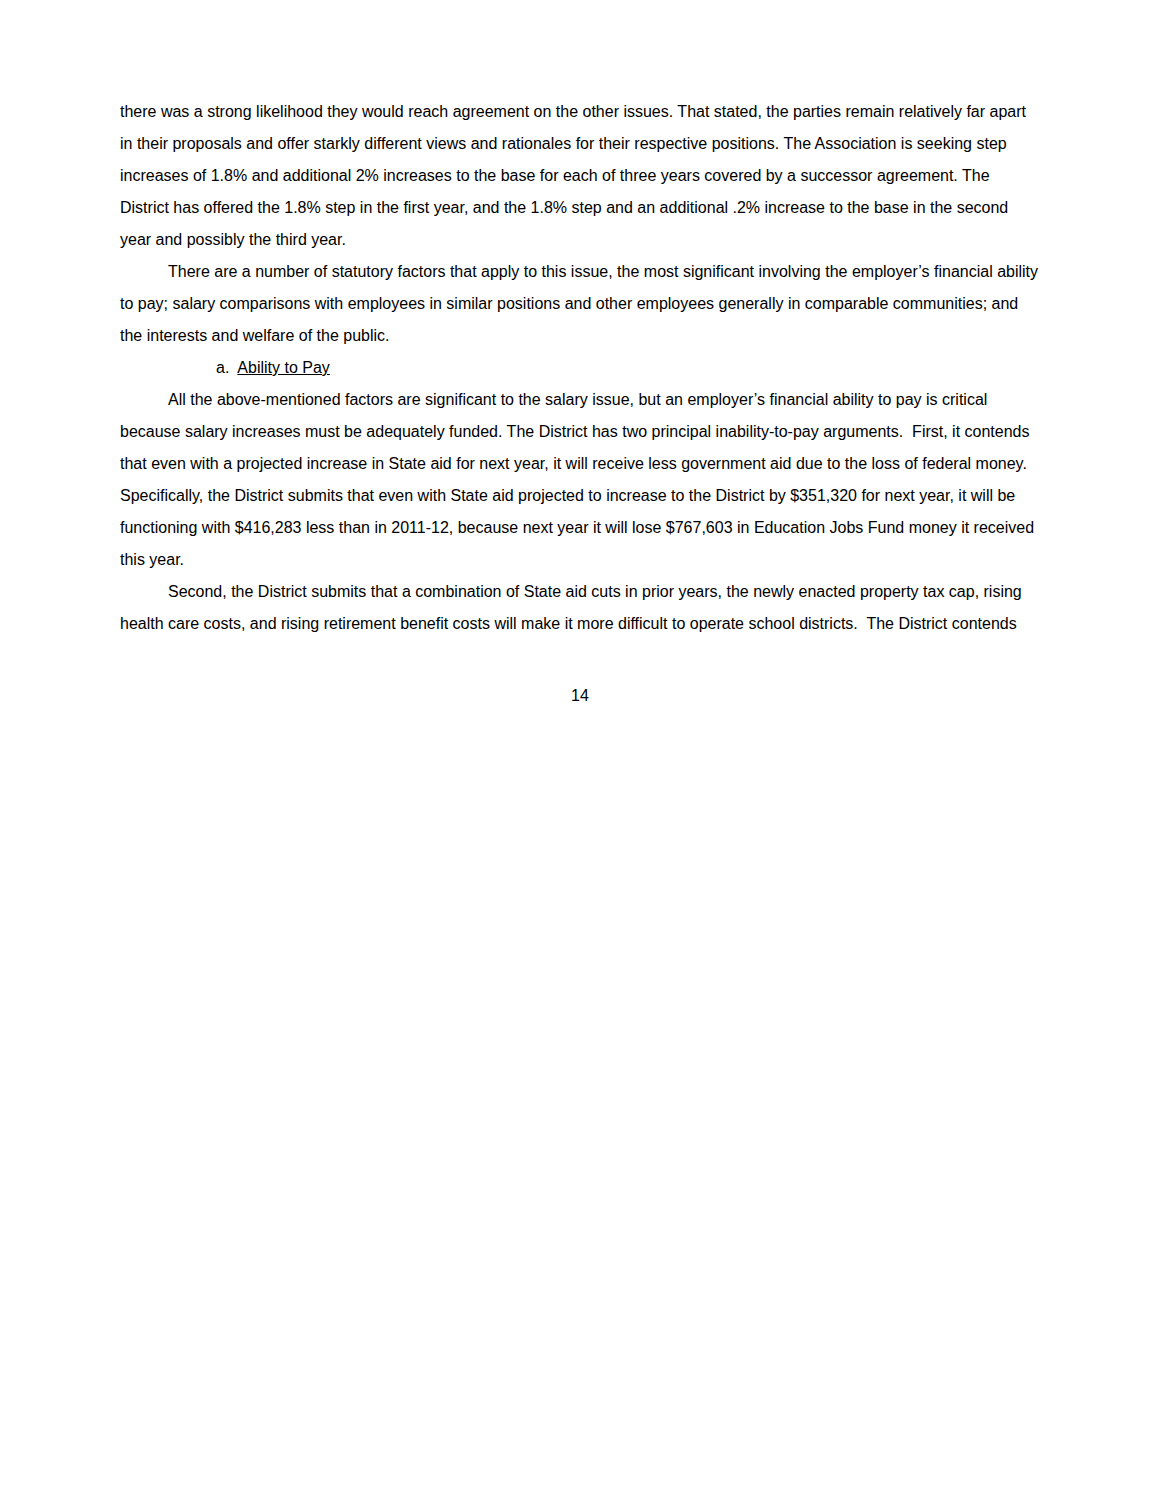there was a strong likelihood they would reach agreement on the other issues. That stated, the parties remain relatively far apart in their proposals and offer starkly different views and rationales for their respective positions. The Association is seeking step increases of 1.8% and additional 2% increases to the base for each of three years covered by a successor agreement. The District has offered the 1.8% step in the first year, and the 1.8% step and an additional .2% increase to the base in the second year and possibly the third year.
There are a number of statutory factors that apply to this issue, the most significant involving the employer’s financial ability to pay; salary comparisons with employees in similar positions and other employees generally in comparable communities; and the interests and welfare of the public.
a. Ability to Pay
All the above-mentioned factors are significant to the salary issue, but an employer’s financial ability to pay is critical because salary increases must be adequately funded. The District has two principal inability-to-pay arguments. First, it contends that even with a projected increase in State aid for next year, it will receive less government aid due to the loss of federal money. Specifically, the District submits that even with State aid projected to increase to the District by $351,320 for next year, it will be functioning with $416,283 less than in 2011-12, because next year it will lose $767,603 in Education Jobs Fund money it received this year.
Second, the District submits that a combination of State aid cuts in prior years, the newly enacted property tax cap, rising health care costs, and rising retirement benefit costs will make it more difficult to operate school districts. The District contends
14